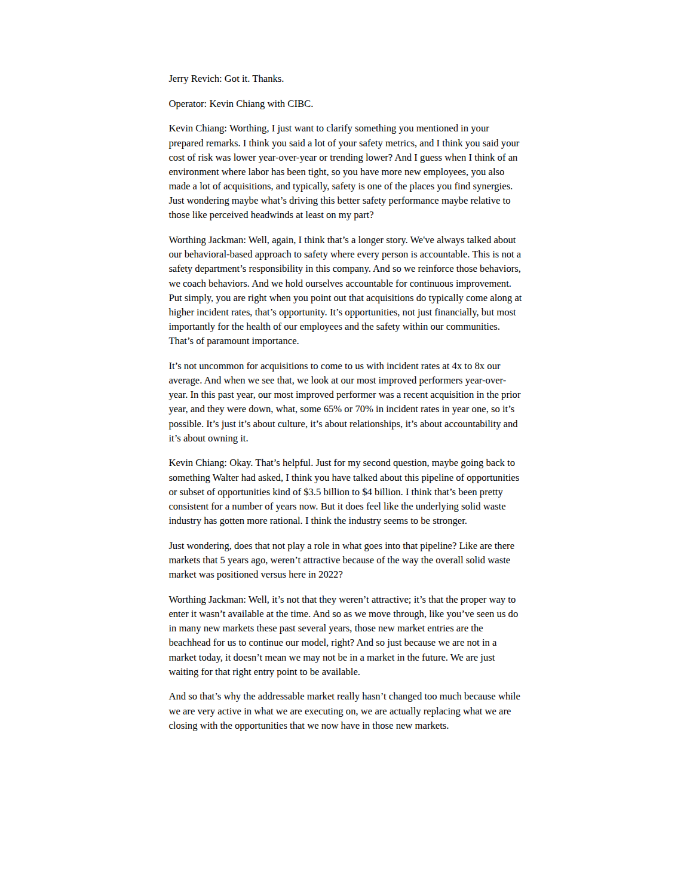Jerry Revich: Got it. Thanks.
Operator: Kevin Chiang with CIBC.
Kevin Chiang: Worthing, I just want to clarify something you mentioned in your prepared remarks. I think you said a lot of your safety metrics, and I think you said your cost of risk was lower year-over-year or trending lower? And I guess when I think of an environment where labor has been tight, so you have more new employees, you also made a lot of acquisitions, and typically, safety is one of the places you find synergies. Just wondering maybe what’s driving this better safety performance maybe relative to those like perceived headwinds at least on my part?
Worthing Jackman: Well, again, I think that’s a longer story. We've always talked about our behavioral-based approach to safety where every person is accountable. This is not a safety department’s responsibility in this company. And so we reinforce those behaviors, we coach behaviors. And we hold ourselves accountable for continuous improvement. Put simply, you are right when you point out that acquisitions do typically come along at higher incident rates, that’s opportunity. It’s opportunities, not just financially, but most importantly for the health of our employees and the safety within our communities. That’s of paramount importance.
It’s not uncommon for acquisitions to come to us with incident rates at 4x to 8x our average. And when we see that, we look at our most improved performers year-over-year. In this past year, our most improved performer was a recent acquisition in the prior year, and they were down, what, some 65% or 70% in incident rates in year one, so it’s possible. It’s just it’s about culture, it’s about relationships, it’s about accountability and it’s about owning it.
Kevin Chiang: Okay. That’s helpful. Just for my second question, maybe going back to something Walter had asked, I think you have talked about this pipeline of opportunities or subset of opportunities kind of $3.5 billion to $4 billion. I think that’s been pretty consistent for a number of years now. But it does feel like the underlying solid waste industry has gotten more rational. I think the industry seems to be stronger.
Just wondering, does that not play a role in what goes into that pipeline? Like are there markets that 5 years ago, weren’t attractive because of the way the overall solid waste market was positioned versus here in 2022?
Worthing Jackman: Well, it’s not that they weren’t attractive; it’s that the proper way to enter it wasn’t available at the time. And so as we move through, like you’ve seen us do in many new markets these past several years, those new market entries are the beachhead for us to continue our model, right? And so just because we are not in a market today, it doesn’t mean we may not be in a market in the future. We are just waiting for that right entry point to be available.
And so that’s why the addressable market really hasn’t changed too much because while we are very active in what we are executing on, we are actually replacing what we are closing with the opportunities that we now have in those new markets.